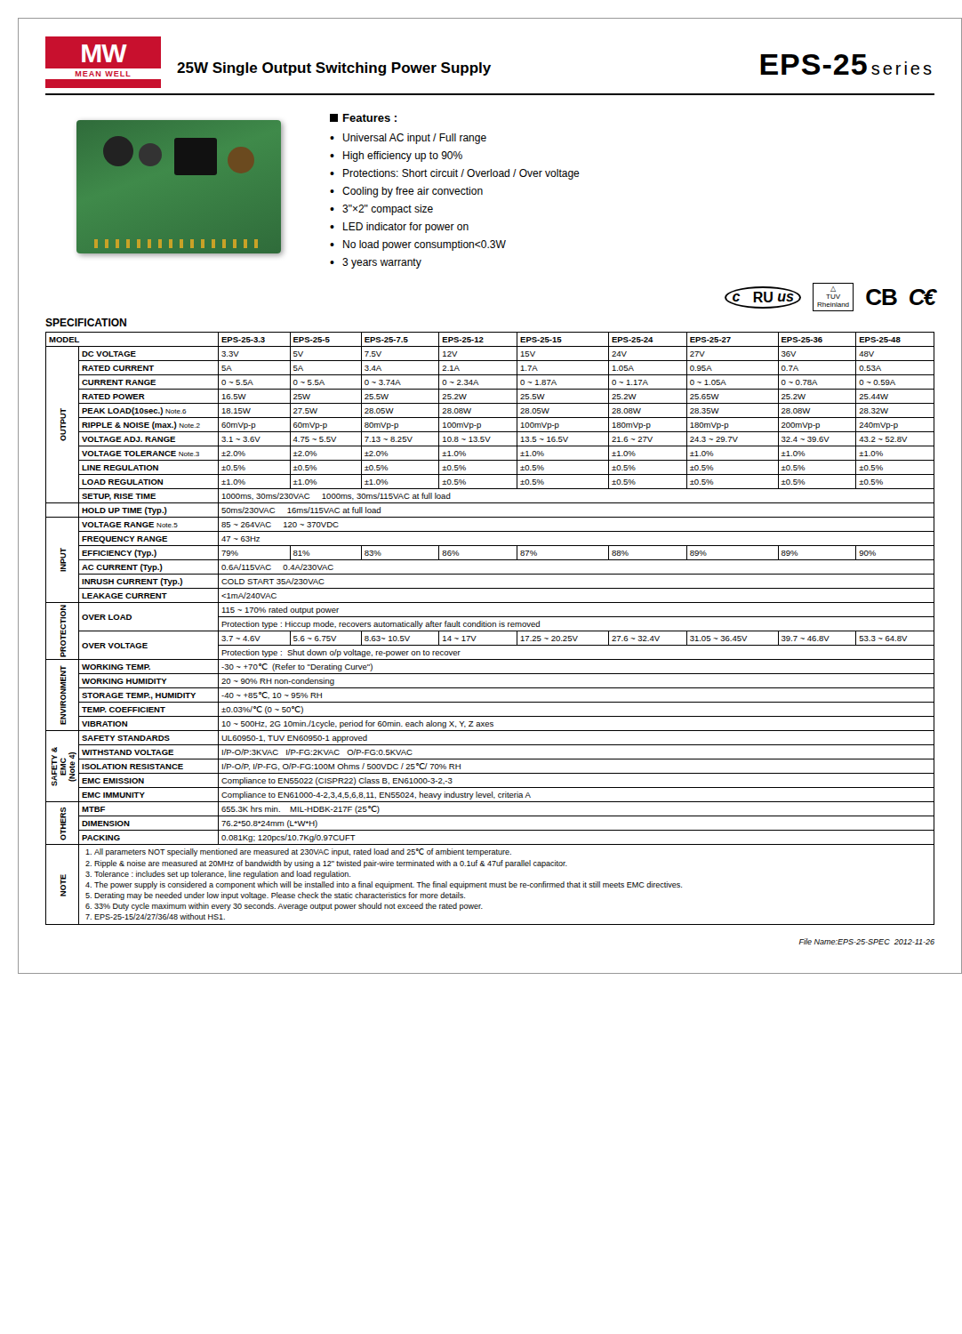MW
MEAN WELL
25W Single Output Switching Power Supply
EPS-25 series
Features :
Universal AC input / Full range
High efficiency up to 90%
Protections: Short circuit / Overload / Over voltage
Cooling by free air convection
3"×2" compact size
LED indicator for power on
No load power consumption<0.3W
3 years warranty
c RU us △
TUV
Rheinland CB C€
SPECIFICATION
| MODEL | EPS-25-3.3 | EPS-25-5 | EPS-25-7.5 | EPS-25-12 | EPS-25-15 | EPS-25-24 | EPS-25-27 | EPS-25-36 | EPS-25-48 |
| --- | --- | --- | --- | --- | --- | --- | --- | --- | --- |
| OUTPUT | DC VOLTAGE | 3.3V | 5V | 7.5V | 12V | 15V | 24V | 27V | 36V | 48V |
| RATED CURRENT | 5A | 5A | 3.4A | 2.1A | 1.7A | 1.05A | 0.95A | 0.7A | 0.53A |
| CURRENT RANGE | 0 ~ 5.5A | 0 ~ 5.5A | 0 ~ 3.74A | 0 ~ 2.34A | 0 ~ 1.87A | 0 ~ 1.17A | 0 ~ 1.05A | 0 ~ 0.78A | 0 ~ 0.59A |
| RATED POWER | 16.5W | 25W | 25.5W | 25.2W | 25.5W | 25.2W | 25.65W | 25.2W | 25.44W |
| PEAK LOAD(10sec.) Note.6 | 18.15W | 27.5W | 28.05W | 28.08W | 28.05W | 28.08W | 28.35W | 28.08W | 28.32W |
| RIPPLE & NOISE (max.) Note.2 | 60mVp-p | 60mVp-p | 80mVp-p | 100mVp-p | 100mVp-p | 180mVp-p | 180mVp-p | 200mVp-p | 240mVp-p |
| VOLTAGE ADJ. RANGE | 3.1 ~ 3.6V | 4.75 ~ 5.5V | 7.13 ~ 8.25V | 10.8 ~ 13.5V | 13.5 ~ 16.5V | 21.6 ~ 27V | 24.3 ~ 29.7V | 32.4 ~ 39.6V | 43.2 ~ 52.8V |
| VOLTAGE TOLERANCE Note.3 | ±2.0% | ±2.0% | ±2.0% | ±1.0% | ±1.0% | ±1.0% | ±1.0% | ±1.0% | ±1.0% |
| LINE REGULATION | ±0.5% | ±0.5% | ±0.5% | ±0.5% | ±0.5% | ±0.5% | ±0.5% | ±0.5% | ±0.5% |
| LOAD REGULATION | ±1.0% | ±1.0% | ±1.0% | ±0.5% | ±0.5% | ±0.5% | ±0.5% | ±0.5% | ±0.5% |
| SETUP, RISE TIME | 1000ms, 30ms/230VAC 1000ms, 30ms/115VAC at full load |
| | HOLD UP TIME (Typ.) | 50ms/230VAC 16ms/115VAC at full load |
| INPUT | VOLTAGE RANGE Note.5 | 85 ~ 264VAC 120 ~ 370VDC |
| FREQUENCY RANGE | 47 ~ 63Hz |
| EFFICIENCY (Typ.) | 79% | 81% | 83% | 86% | 87% | 88% | 89% | 89% | 90% |
| AC CURRENT (Typ.) | 0.6A/115VAC 0.4A/230VAC |
| INRUSH CURRENT (Typ.) | COLD START 35A/230VAC |
| LEAKAGE CURRENT | <1mA/240VAC |
| PROTECTION | OVER LOAD | 115 ~ 170% rated output power |
| Protection type : Hiccup mode, recovers automatically after fault condition is removed |
| OVER VOLTAGE | 3.7 ~ 4.6V | 5.6 ~ 6.75V | 8.63~ 10.5V | 14 ~ 17V | 17.25 ~ 20.25V | 27.6 ~ 32.4V | 31.05 ~ 36.45V | 39.7 ~ 46.8V | 53.3 ~ 64.8V |
| Protection type : Shut down o/p voltage, re-power on to recover |
| ENVIRONMENT | WORKING TEMP. | -30 ~ +70℃ (Refer to "Derating Curve") |
| WORKING HUMIDITY | 20 ~ 90% RH non-condensing |
| STORAGE TEMP., HUMIDITY | -40 ~ +85℃, 10 ~ 95% RH |
| TEMP. COEFFICIENT | ±0.03%/℃ (0 ~ 50℃) |
| VIBRATION | 10 ~ 500Hz, 2G 10min./1cycle, period for 60min. each along X, Y, Z axes |
| SAFETY & EMC (Note 4) | SAFETY STANDARDS | UL60950-1, TUV EN60950-1 approved |
| WITHSTAND VOLTAGE | I/P-O/P:3KVAC I/P-FG:2KVAC O/P-FG:0.5KVAC |
| ISOLATION RESISTANCE | I/P-O/P, I/P-FG, O/P-FG:100M Ohms / 500VDC / 25℃/ 70% RH |
| EMC EMISSION | Compliance to EN55022 (CISPR22) Class B, EN61000-3-2,-3 |
| EMC IMMUNITY | Compliance to EN61000-4-2,3,4,5,6,8,11, EN55024, heavy industry level, criteria A |
| OTHERS | MTBF | 655.3K hrs min. MIL-HDBK-217F (25℃) |
| DIMENSION | 76.2*50.8*24mm (L*W*H) |
| PACKING | 0.081Kg; 120pcs/10.7Kg/0.97CUFT |
| NOTE | All parameters NOT specially mentioned are measured at 230VAC input, rated load and 25℃ of ambient temperature. Ripple & noise are measured at 20MHz of bandwidth by using a 12" twisted pair-wire terminated with a 0.1uf & 47uf parallel capacitor. Tolerance : includes set up tolerance, line regulation and load regulation. The power supply is considered a component which will be installed into a final equipment. The final equipment must be re-confirmed that it still meets EMC directives. Derating may be needed under low input voltage. Please check the static characteristics for more details. 33% Duty cycle maximum within every 30 seconds. Average output power should not exceed the rated power. EPS-25-15/24/27/36/48 without HS1. |
File Name:EPS-25-SPEC 2012-11-26